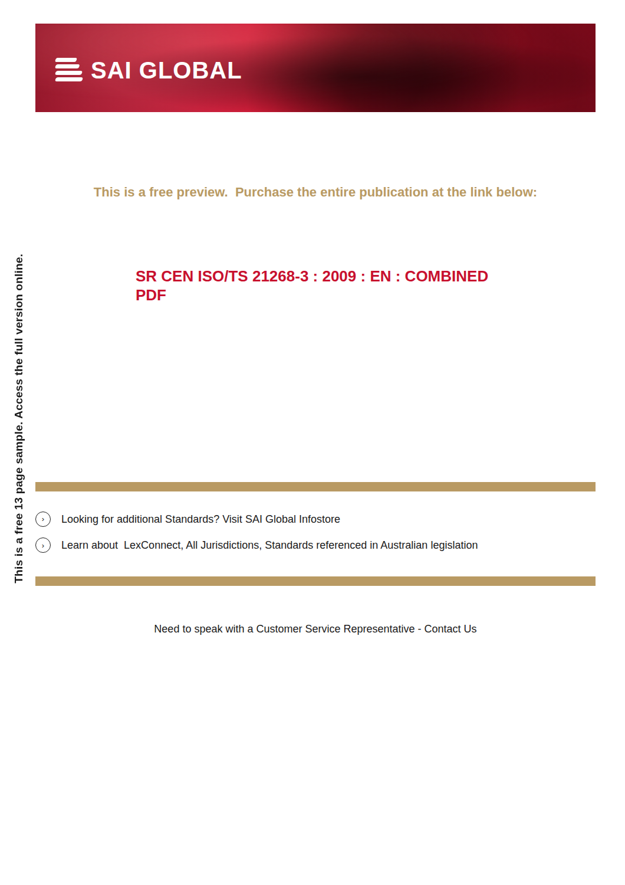This is a free 13 page sample. Access the full version online.
SAI GLOBAL
This is a free preview. Purchase the entire publication at the link below:
SR CEN ISO/TS 21268-3 : 2009 : EN : COMBINED PDF
› Looking for additional Standards? Visit SAI Global Infostore
› Learn about LexConnect, All Jurisdictions, Standards referenced in Australian legislation
Need to speak with a Customer Service Representative - Contact Us